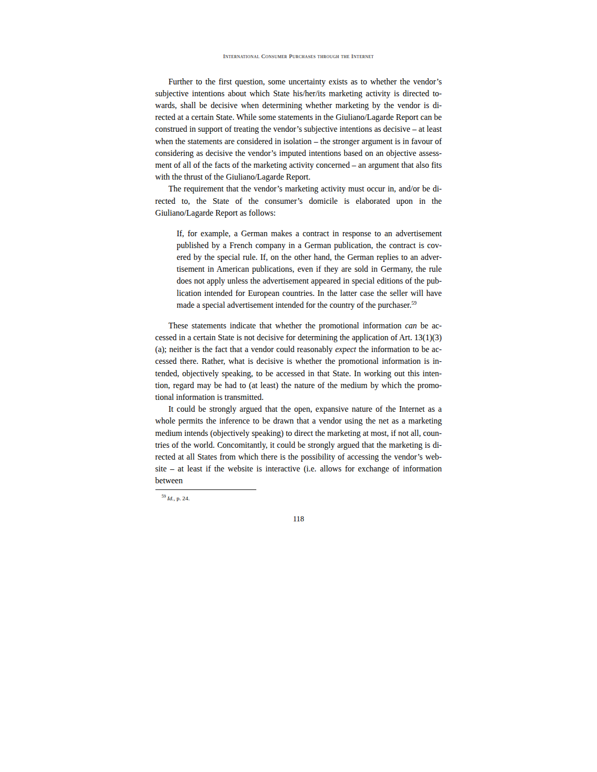International Consumer Purchases through the Internet
Further to the first question, some uncertainty exists as to whether the vendor’s subjective intentions about which State his/her/its marketing activity is directed towards, shall be decisive when determining whether marketing by the vendor is directed at a certain State. While some statements in the Giuliano/Lagarde Report can be construed in support of treating the vendor’s subjective intentions as decisive – at least when the statements are considered in isolation – the stronger argument is in favour of considering as decisive the vendor’s imputed intentions based on an objective assessment of all of the facts of the marketing activity concerned – an argument that also fits with the thrust of the Giuliano/Lagarde Report.
The requirement that the vendor’s marketing activity must occur in, and/or be directed to, the State of the consumer’s domicile is elaborated upon in the Giuliano/Lagarde Report as follows:
If, for example, a German makes a contract in response to an advertisement published by a French company in a German publication, the contract is covered by the special rule. If, on the other hand, the German replies to an advertisement in American publications, even if they are sold in Germany, the rule does not apply unless the advertisement appeared in special editions of the publication intended for European countries. In the latter case the seller will have made a special advertisement intended for the country of the purchaser.59
These statements indicate that whether the promotional information can be accessed in a certain State is not decisive for determining the application of Art. 13(1)(3)(a); neither is the fact that a vendor could reasonably expect the information to be accessed there. Rather, what is decisive is whether the promotional information is intended, objectively speaking, to be accessed in that State. In working out this intention, regard may be had to (at least) the nature of the medium by which the promotional information is transmitted.
It could be strongly argued that the open, expansive nature of the Internet as a whole permits the inference to be drawn that a vendor using the net as a marketing medium intends (objectively speaking) to direct the marketing at most, if not all, countries of the world. Concomitantly, it could be strongly argued that the marketing is directed at all States from which there is the possibility of accessing the vendor’s website – at least if the website is interactive (i.e. allows for exchange of information between
59 Id., p. 24.
118